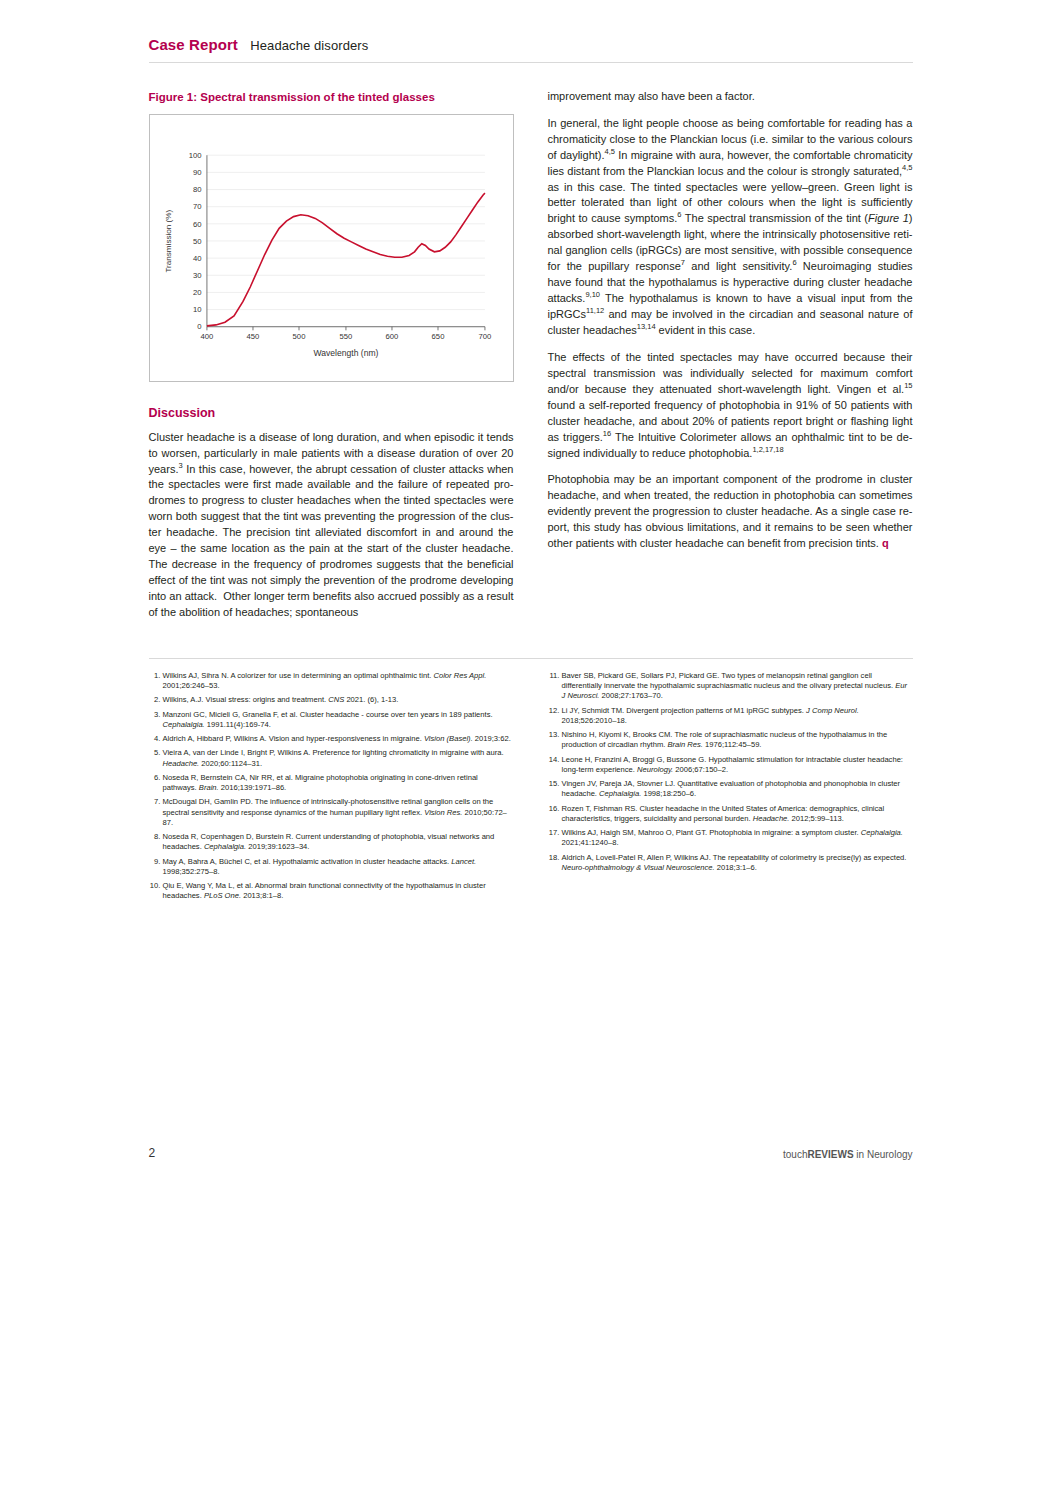Case Report Headache disorders
Figure 1: Spectral transmission of the tinted glasses
Transmission (%) 100 90 80 70 60 50 40 30 20 10 0 400 450 500 550 600 650 700 Wavelength (nm)
Discussion
Cluster headache is a disease of long duration, and when episodic it tends to worsen, particularly in male patients with a disease duration of over 20 years.3 In this case, however, the abrupt cessation of cluster attacks when the spectacles were first made available and the failure of repeated prodromes to progress to cluster headaches when the tinted spectacles were worn both suggest that the tint was preventing the progression of the cluster headache. The precision tint alleviated discomfort in and around the eye – the same location as the pain at the start of the cluster headache. The decrease in the frequency of prodromes suggests that the beneficial effect of the tint was not simply the prevention of the prodrome developing into an attack. Other longer term benefits also accrued possibly as a result of the abolition of headaches; spontaneous
improvement may also have been a factor.
In general, the light people choose as being comfortable for reading has a chromaticity close to the Planckian locus (i.e. similar to the various colours of daylight).4,5 In migraine with aura, however, the comfortable chromaticity lies distant from the Planckian locus and the colour is strongly saturated,4,5 as in this case. The tinted spectacles were yellow–green. Green light is better tolerated than light of other colours when the light is sufficiently bright to cause symptoms.6 The spectral transmission of the tint (Figure 1) absorbed short-wavelength light, where the intrinsically photosensitive retinal ganglion cells (ipRGCs) are most sensitive, with possible consequence for the pupillary response7 and light sensitivity.6 Neuroimaging studies have found that the hypothalamus is hyperactive during cluster headache attacks.9,10 The hypothalamus is known to have a visual input from the ipRGCs11,12 and may be involved in the circadian and seasonal nature of cluster headaches13,14 evident in this case.
The effects of the tinted spectacles may have occurred because their spectral transmission was individually selected for maximum comfort and/or because they attenuated short-wavelength light. Vingen et al.15 found a self-reported frequency of photophobia in 91% of 50 patients with cluster headache, and about 20% of patients report bright or flashing light as triggers.16 The Intuitive Colorimeter allows an ophthalmic tint to be designed individually to reduce photophobia.1,2,17,18
Photophobia may be an important component of the prodrome in cluster headache, and when treated, the reduction in photophobia can sometimes evidently prevent the progression to cluster headache. As a single case report, this study has obvious limitations, and it remains to be seen whether other patients with cluster headache can benefit from precision tints. q
Wilkins AJ, Sihra N. A colorizer for use in determining an optimal ophthalmic tint. Color Res Appl. 2001;26:246–53.
Wilkins, A.J. Visual stress: origins and treatment. CNS 2021. (6), 1-13.
Manzoni GC, Micieli G, Granella F, et al. Cluster headache - course over ten years in 189 patients. Cephalalgia. 1991.11(4):169-74.
Aldrich A, Hibbard P, Wilkins A. Vision and hyper-responsiveness in migraine. Vision (Basel). 2019;3:62.
Vieira A, van der Linde I, Bright P, Wilkins A. Preference for lighting chromaticity in migraine with aura. Headache. 2020;60:1124–31.
Noseda R, Bernstein CA, Nir RR, et al. Migraine photophobia originating in cone-driven retinal pathways. Brain. 2016;139:1971–86.
McDougal DH, Gamlin PD. The influence of intrinsically-photosensitive retinal ganglion cells on the spectral sensitivity and response dynamics of the human pupillary light reflex. Vision Res. 2010;50:72–87.
Noseda R, Copenhagen D, Burstein R. Current understanding of photophobia, visual networks and headaches. Cephalalgia. 2019;39:1623–34.
May A, Bahra A, Büchel C, et al. Hypothalamic activation in cluster headache attacks. Lancet. 1998;352:275–8.
Qiu E, Wang Y, Ma L, et al. Abnormal brain functional connectivity of the hypothalamus in cluster headaches. PLoS One. 2013;8:1–8.
Baver SB, Pickard GE, Sollars PJ, Pickard GE. Two types of melanopsin retinal ganglion cell differentially innervate the hypothalamic suprachiasmatic nucleus and the olivary pretectal nucleus. Eur J Neurosci. 2008;27:1763–70.
Li JY, Schmidt TM. Divergent projection patterns of M1 ipRGC subtypes. J Comp Neurol. 2018;526:2010–18.
Nishino H, Kiyomi K, Brooks CM. The role of suprachiasmatic nucleus of the hypothalamus in the production of circadian rhythm. Brain Res. 1976;112:45–59.
Leone H, Franzini A, Broggi G, Bussone G. Hypothalamic stimulation for intractable cluster headache: long-term experience. Neurology. 2006;67:150–2.
Vingen JV, Pareja JA, Stovner LJ. Quantitative evaluation of photophobia and phonophobia in cluster headache. Cephalalgia. 1998;18:250–6.
Rozen T, Fishman RS. Cluster headache in the United States of America: demographics, clinical characteristics, triggers, suicidality and personal burden. Headache. 2012;5:99–113.
Wilkins AJ, Haigh SM, Mahroo O, Plant GT. Photophobia in migraine: a symptom cluster. Cephalalgia. 2021;41:1240–8.
Aldrich A, Lovell-Patel R, Allen P, Wilkins AJ. The repeatability of colorimetry is precise(ly) as expected. Neuro-ophthalmology & Visual Neuroscience. 2018;3:1–6.
2
touchREVIEWS in Neurology